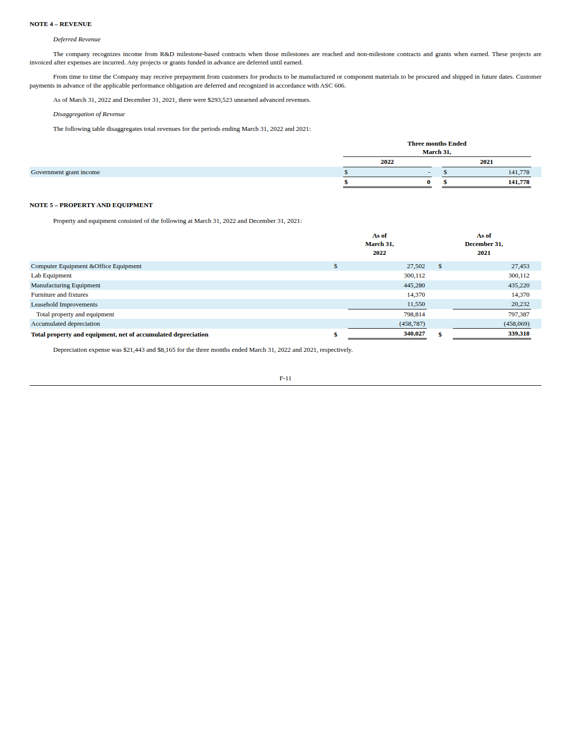NOTE 4 – REVENUE
Deferred Revenue
The company recognizes income from R&D milestone-based contracts when those milestones are reached and non-milestone contracts and grants when earned. These projects are invoiced after expenses are incurred. Any projects or grants funded in advance are deferred until earned.
From time to time the Company may receive prepayment from customers for products to be manufactured or component materials to be procured and shipped in future dates. Customer payments in advance of the applicable performance obligation are deferred and recognized in accordance with ASC 606.
As of March 31, 2022 and December 31, 2021, there were $293,523 unearned advanced revenues.
Disaggregation of Revenue
The following table disaggregates total revenues for the periods ending March 31, 2022 and 2021:
| | | Three months Ended March 31, | |
| | | 2022 | | 2021 | |
| Government grant income | | $ | - | | $ | 141,778 | |
| | | $ | 0 | | $ | 141,778 | |
NOTE 5 – PROPERTY AND EQUIPMENT
Property and equipment consisted of the following at March 31, 2022 and December 31, 2021:
| | | As of March 31, 2022 | | As of December 31, 2021 | |
| Computer Equipment &Office Equipment | | $ | 27,502 | | $ | 27,453 | |
| Lab Equipment | | | 300,112 | | | 300,112 | |
| Manufacturing Equipment | | | 445,280 | | | 435,220 | |
| Furniture and fixtures | | | 14,370 | | | 14,370 | |
| Leasehold Improvements | | | 11,550 | | | 20,232 | |
| Total property and equipment | | | 798,814 | | | 797,387 | |
| Accumulated depreciation | | | (458,787) | | | (458,069) | |
| Total property and equipment, net of accumulated depreciation | | $ | 340,027 | | $ | 339,318 | |
Depreciation expense was $21,443 and $8,165 for the three months ended March 31, 2022 and 2021, respectively.
F-11